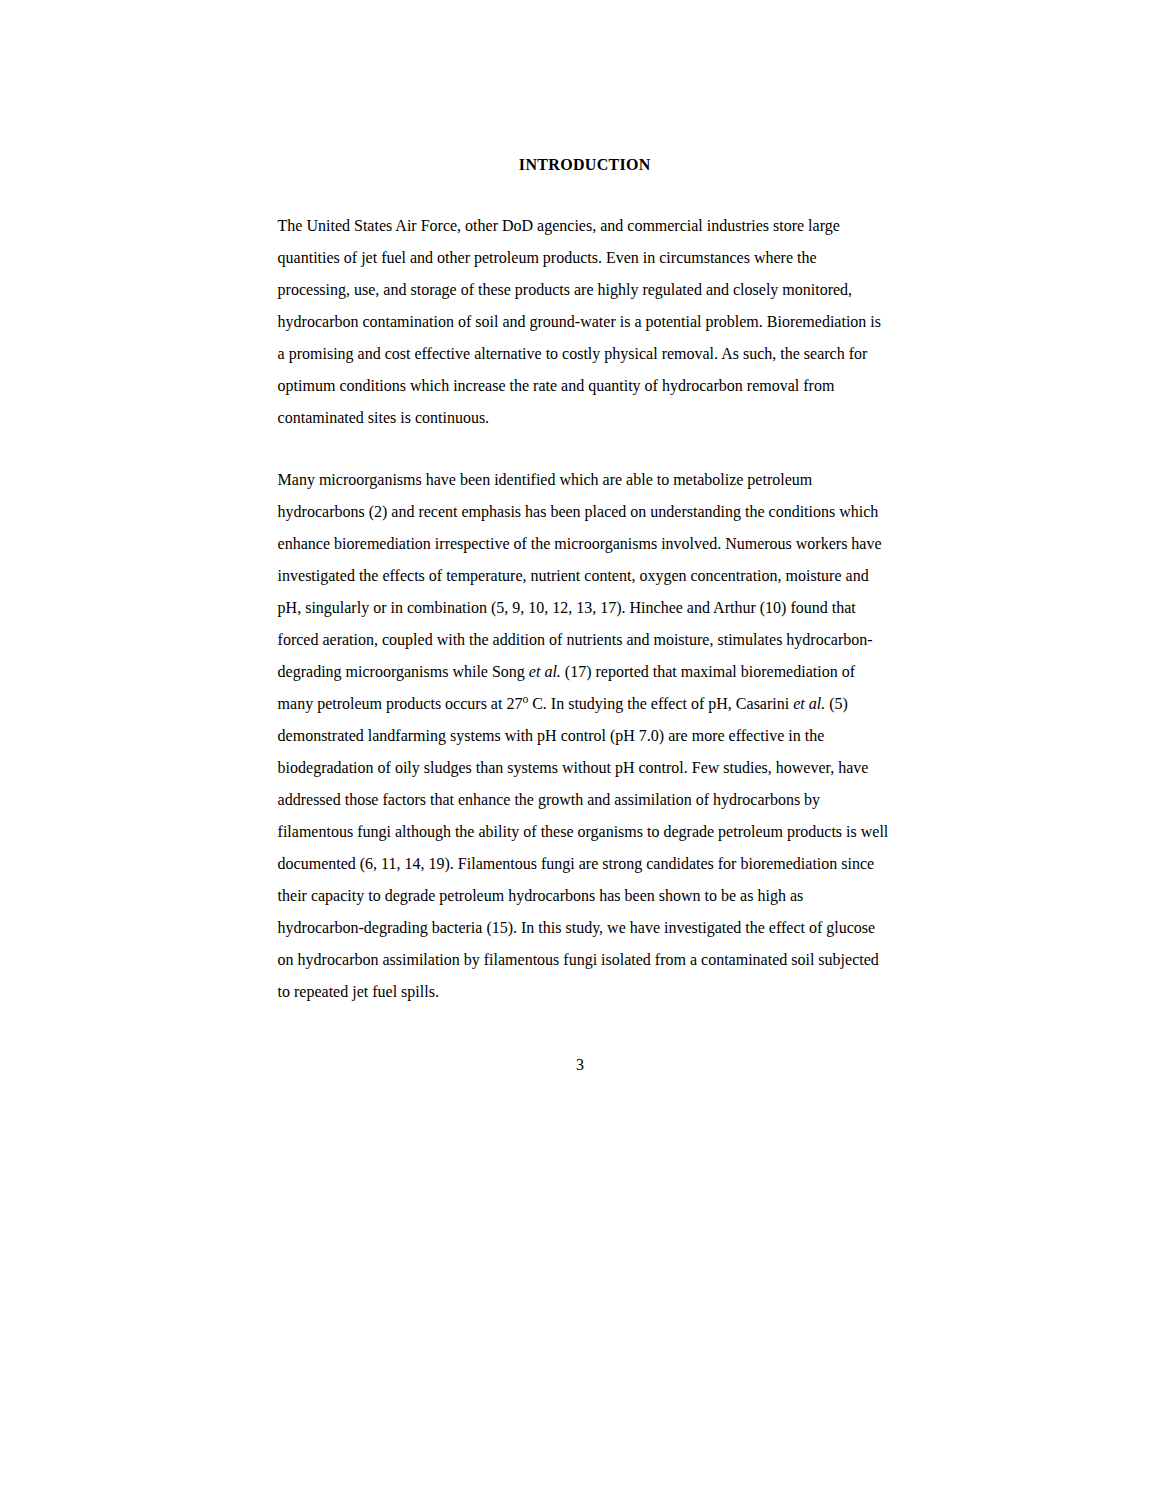INTRODUCTION
The United States Air Force, other DoD agencies, and commercial industries store large quantities of jet fuel and other petroleum products. Even in circumstances where the processing, use, and storage of these products are highly regulated and closely monitored, hydrocarbon contamination of soil and ground-water is a potential problem. Bioremediation is a promising and cost effective alternative to costly physical removal. As such, the search for optimum conditions which increase the rate and quantity of hydrocarbon removal from contaminated sites is continuous.
Many microorganisms have been identified which are able to metabolize petroleum hydrocarbons (2) and recent emphasis has been placed on understanding the conditions which enhance bioremediation irrespective of the microorganisms involved. Numerous workers have investigated the effects of temperature, nutrient content, oxygen concentration, moisture and pH, singularly or in combination (5, 9, 10, 12, 13, 17). Hinchee and Arthur (10) found that forced aeration, coupled with the addition of nutrients and moisture, stimulates hydrocarbon-degrading microorganisms while Song et al. (17) reported that maximal bioremediation of many petroleum products occurs at 27o C. In studying the effect of pH, Casarini et al. (5) demonstrated landfarming systems with pH control (pH 7.0) are more effective in the biodegradation of oily sludges than systems without pH control. Few studies, however, have addressed those factors that enhance the growth and assimilation of hydrocarbons by filamentous fungi although the ability of these organisms to degrade petroleum products is well documented (6, 11, 14, 19). Filamentous fungi are strong candidates for bioremediation since their capacity to degrade petroleum hydrocarbons has been shown to be as high as hydrocarbon-degrading bacteria (15). In this study, we have investigated the effect of glucose on hydrocarbon assimilation by filamentous fungi isolated from a contaminated soil subjected to repeated jet fuel spills.
3